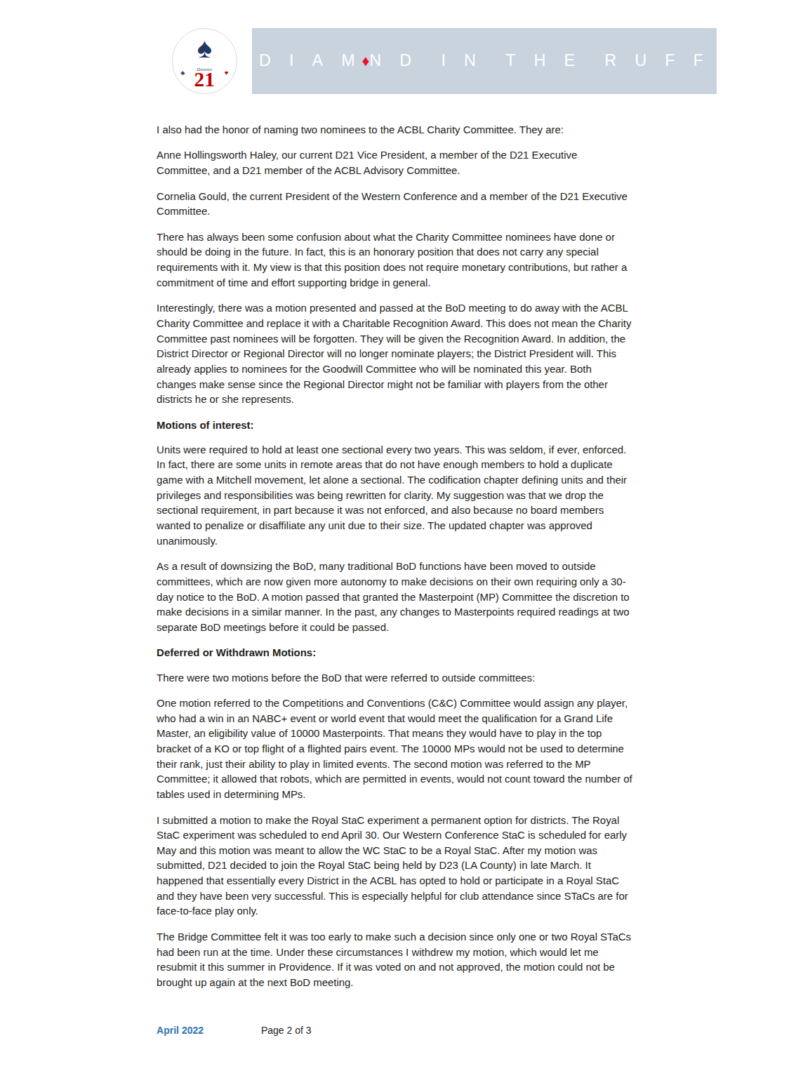♠ ♣ ♥ District 21
D I A M♦N D I N T H E R U F F
I also had the honor of naming two nominees to the ACBL Charity Committee. They are:
Anne Hollingsworth Haley, our current D21 Vice President, a member of the D21 Executive Committee, and a D21 member of the ACBL Advisory Committee.
Cornelia Gould, the current President of the Western Conference and a member of the D21 Executive Committee.
There has always been some confusion about what the Charity Committee nominees have done or should be doing in the future. In fact, this is an honorary position that does not carry any special requirements with it. My view is that this position does not require monetary contributions, but rather a commitment of time and effort supporting bridge in general.
Interestingly, there was a motion presented and passed at the BoD meeting to do away with the ACBL Charity Committee and replace it with a Charitable Recognition Award. This does not mean the Charity Committee past nominees will be forgotten. They will be given the Recognition Award. In addition, the District Director or Regional Director will no longer nominate players; the District President will. This already applies to nominees for the Goodwill Committee who will be nominated this year. Both changes make sense since the Regional Director might not be familiar with players from the other districts he or she represents.
Motions of interest:
Units were required to hold at least one sectional every two years. This was seldom, if ever, enforced. In fact, there are some units in remote areas that do not have enough members to hold a duplicate game with a Mitchell movement, let alone a sectional. The codification chapter defining units and their privileges and responsibilities was being rewritten for clarity. My suggestion was that we drop the sectional requirement, in part because it was not enforced, and also because no board members wanted to penalize or disaffiliate any unit due to their size. The updated chapter was approved unanimously.
As a result of downsizing the BoD, many traditional BoD functions have been moved to outside committees, which are now given more autonomy to make decisions on their own requiring only a 30-day notice to the BoD. A motion passed that granted the Masterpoint (MP) Committee the discretion to make decisions in a similar manner. In the past, any changes to Masterpoints required readings at two separate BoD meetings before it could be passed.
Deferred or Withdrawn Motions:
There were two motions before the BoD that were referred to outside committees:
One motion referred to the Competitions and Conventions (C&C) Committee would assign any player, who had a win in an NABC+ event or world event that would meet the qualification for a Grand Life Master, an eligibility value of 10000 Masterpoints. That means they would have to play in the top bracket of a KO or top flight of a flighted pairs event. The 10000 MPs would not be used to determine their rank, just their ability to play in limited events. The second motion was referred to the MP Committee; it allowed that robots, which are permitted in events, would not count toward the number of tables used in determining MPs.
I submitted a motion to make the Royal StaC experiment a permanent option for districts. The Royal StaC experiment was scheduled to end April 30. Our Western Conference StaC is scheduled for early May and this motion was meant to allow the WC StaC to be a Royal StaC. After my motion was submitted, D21 decided to join the Royal StaC being held by D23 (LA County) in late March. It happened that essentially every District in the ACBL has opted to hold or participate in a Royal StaC and they have been very successful. This is especially helpful for club attendance since STaCs are for face-to-face play only.
The Bridge Committee felt it was too early to make such a decision since only one or two Royal STaCs had been run at the time. Under these circumstances I withdrew my motion, which would let me resubmit it this summer in Providence. If it was voted on and not approved, the motion could not be brought up again at the next BoD meeting.
April 2022 Page 2 of 3